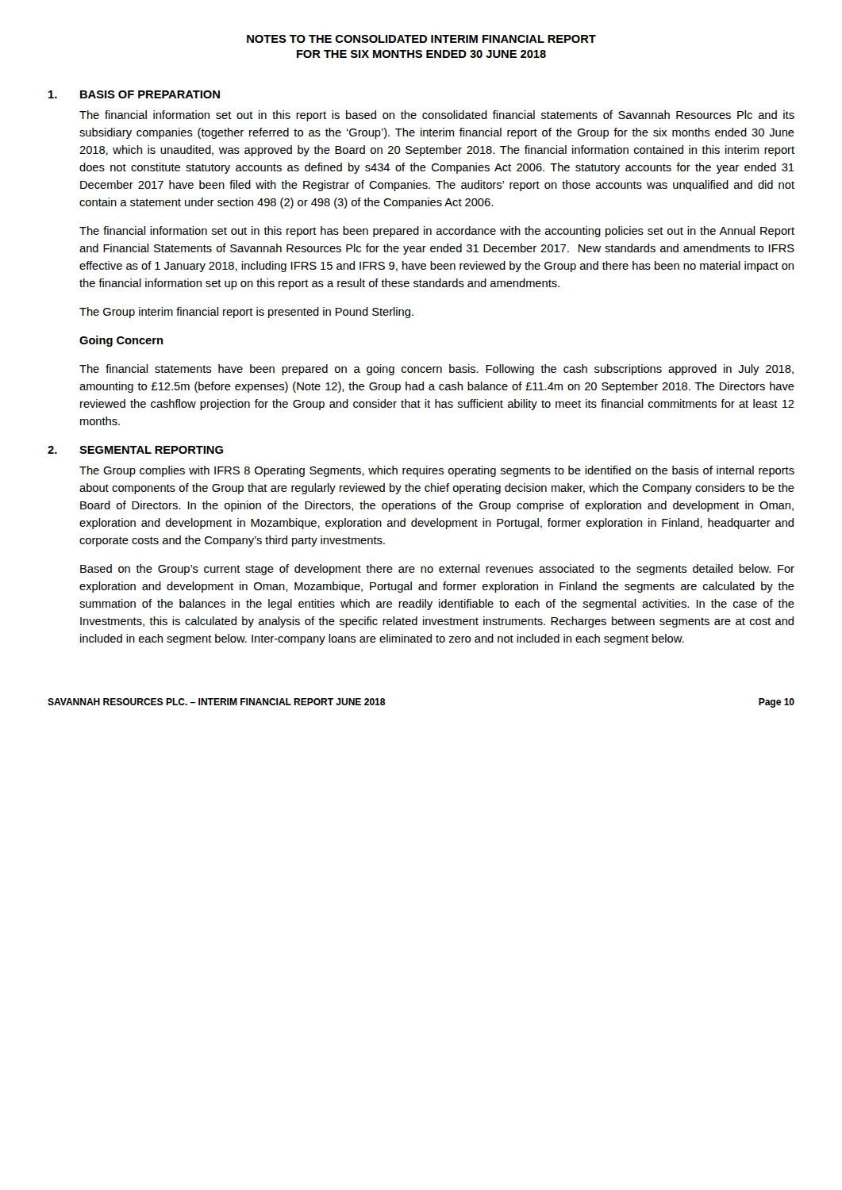NOTES TO THE CONSOLIDATED INTERIM FINANCIAL REPORT
FOR THE SIX MONTHS ENDED 30 JUNE 2018
1.
BASIS OF PREPARATION
The financial information set out in this report is based on the consolidated financial statements of Savannah Resources Plc and its subsidiary companies (together referred to as the ‘Group’). The interim financial report of the Group for the six months ended 30 June 2018, which is unaudited, was approved by the Board on 20 September 2018. The financial information contained in this interim report does not constitute statutory accounts as defined by s434 of the Companies Act 2006. The statutory accounts for the year ended 31 December 2017 have been filed with the Registrar of Companies. The auditors’ report on those accounts was unqualified and did not contain a statement under section 498 (2) or 498 (3) of the Companies Act 2006.
The financial information set out in this report has been prepared in accordance with the accounting policies set out in the Annual Report and Financial Statements of Savannah Resources Plc for the year ended 31 December 2017. New standards and amendments to IFRS effective as of 1 January 2018, including IFRS 15 and IFRS 9, have been reviewed by the Group and there has been no material impact on the financial information set up on this report as a result of these standards and amendments.
The Group interim financial report is presented in Pound Sterling.
Going Concern
The financial statements have been prepared on a going concern basis. Following the cash subscriptions approved in July 2018, amounting to £12.5m (before expenses) (Note 12), the Group had a cash balance of £11.4m on 20 September 2018. The Directors have reviewed the cashflow projection for the Group and consider that it has sufficient ability to meet its financial commitments for at least 12 months.
2.
SEGMENTAL REPORTING
The Group complies with IFRS 8 Operating Segments, which requires operating segments to be identified on the basis of internal reports about components of the Group that are regularly reviewed by the chief operating decision maker, which the Company considers to be the Board of Directors. In the opinion of the Directors, the operations of the Group comprise of exploration and development in Oman, exploration and development in Mozambique, exploration and development in Portugal, former exploration in Finland, headquarter and corporate costs and the Company’s third party investments.
Based on the Group’s current stage of development there are no external revenues associated to the segments detailed below. For exploration and development in Oman, Mozambique, Portugal and former exploration in Finland the segments are calculated by the summation of the balances in the legal entities which are readily identifiable to each of the segmental activities. In the case of the Investments, this is calculated by analysis of the specific related investment instruments. Recharges between segments are at cost and included in each segment below. Inter-company loans are eliminated to zero and not included in each segment below.
SAVANNAH RESOURCES PLC. – INTERIM FINANCIAL REPORT JUNE 2018
Page 10